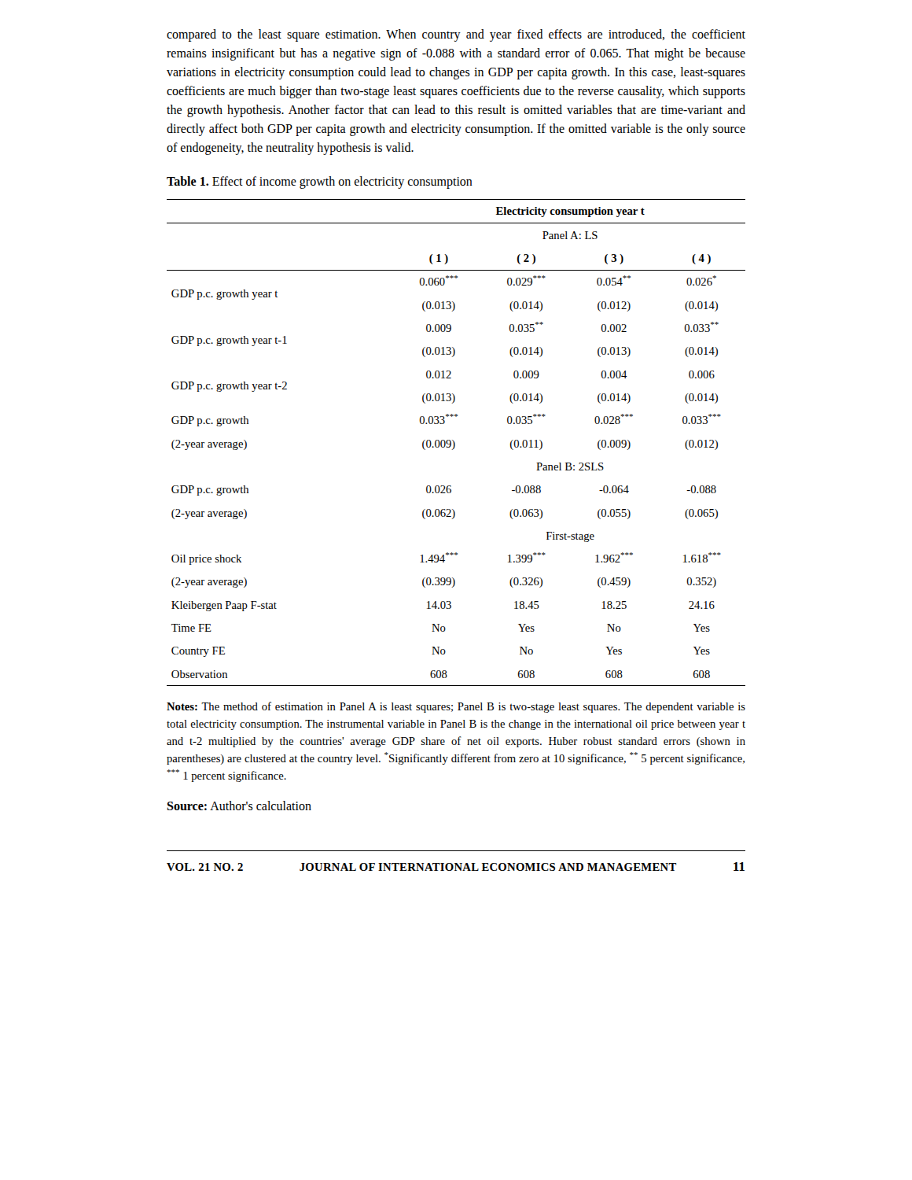compared to the least square estimation. When country and year fixed effects are introduced, the coefficient remains insignificant but has a negative sign of -0.088 with a standard error of 0.065. That might be because variations in electricity consumption could lead to changes in GDP per capita growth. In this case, least-squares coefficients are much bigger than two-stage least squares coefficients due to the reverse causality, which supports the growth hypothesis. Another factor that can lead to this result is omitted variables that are time-variant and directly affect both GDP per capita growth and electricity consumption. If the omitted variable is the only source of endogeneity, the neutrality hypothesis is valid.
Table 1. Effect of income growth on electricity consumption
| | Electricity consumption year t |
| | Panel A: LS |
| | ( 1 ) | ( 2 ) | ( 3 ) | ( 4 ) |
| GDP p.c. growth year t | 0.060 *** | 0.029 *** | 0.054 ** | 0.026 * |
| (0.013) | (0.014) | (0.012) | (0.014) |
| GDP p.c. growth year t-1 | 0.009 | 0.035 ** | 0.002 | 0.033 ** |
| (0.013) | (0.014) | (0.013) | (0.014) |
| GDP p.c. growth year t-2 | 0.012 | 0.009 | 0.004 | 0.006 |
| (0.013) | (0.014) | (0.014) | (0.014) |
| GDP p.c. growth | 0.033 *** | 0.035 *** | 0.028 *** | 0.033 *** |
| (2-year average) | (0.009) | (0.011) | (0.009) | (0.012) |
| | Panel B: 2SLS |
| GDP p.c. growth | 0.026 | -0.088 | -0.064 | -0.088 |
| (2-year average) | (0.062) | (0.063) | (0.055) | (0.065) |
| | First-stage |
| Oil price shock | 1.494 *** | 1.399 *** | 1.962 *** | 1.618 *** |
| (2-year average) | (0.399) | (0.326) | (0.459) | 0.352) |
| Kleibergen Paap F-stat | 14.03 | 18.45 | 18.25 | 24.16 |
| Time FE | No | Yes | No | Yes |
| Country FE | No | No | Yes | Yes |
| Observation | 608 | 608 | 608 | 608 |
Notes: The method of estimation in Panel A is least squares; Panel B is two-stage least squares. The dependent variable is total electricity consumption. The instrumental variable in Panel B is the change in the international oil price between year t and t-2 multiplied by the countries' average GDP share of net oil exports. Huber robust standard errors (shown in parentheses) are clustered at the country level. *Significantly different from zero at 10 significance, ** 5 percent significance, *** 1 percent significance.
Source: Author's calculation
VOL. 21 NO. 2 JOURNAL OF INTERNATIONAL ECONOMICS AND MANAGEMENT 11